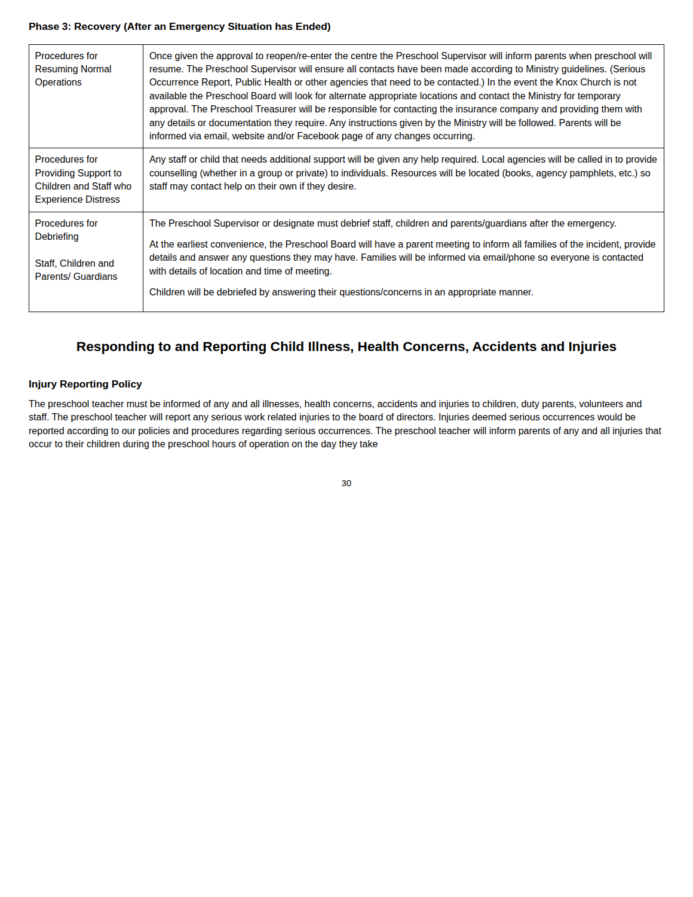Phase 3: Recovery (After an Emergency Situation has Ended)
| Procedures for Resuming Normal Operations | Once given the approval to reopen/re-enter the centre the Preschool Supervisor will inform parents when preschool will resume. The Preschool Supervisor will ensure all contacts have been made according to Ministry guidelines. (Serious Occurrence Report, Public Health or other agencies that need to be contacted.) In the event the Knox Church is not available the Preschool Board will look for alternate appropriate locations and contact the Ministry for temporary approval. The Preschool Treasurer will be responsible for contacting the insurance company and providing them with any details or documentation they require. Any instructions given by the Ministry will be followed. Parents will be informed via email, website and/or Facebook page of any changes occurring. |
| Procedures for Providing Support to Children and Staff who Experience Distress | Any staff or child that needs additional support will be given any help required. Local agencies will be called in to provide counselling (whether in a group or private) to individuals. Resources will be located (books, agency pamphlets, etc.) so staff may contact help on their own if they desire. |
| Procedures for Debriefing Staff, Children and Parents/ Guardians | The Preschool Supervisor or designate must debrief staff, children and parents/guardians after the emergency. At the earliest convenience, the Preschool Board will have a parent meeting to inform all families of the incident, provide details and answer any questions they may have. Families will be informed via email/phone so everyone is contacted with details of location and time of meeting. Children will be debriefed by answering their questions/concerns in an appropriate manner. |
Responding to and Reporting Child Illness, Health Concerns, Accidents and Injuries
Injury Reporting Policy
The preschool teacher must be informed of any and all illnesses, health concerns, accidents and injuries to children, duty parents, volunteers and staff. The preschool teacher will report any serious work related injuries to the board of directors. Injuries deemed serious occurrences would be reported according to our policies and procedures regarding serious occurrences. The preschool teacher will inform parents of any and all injuries that occur to their children during the preschool hours of operation on the day they take
30